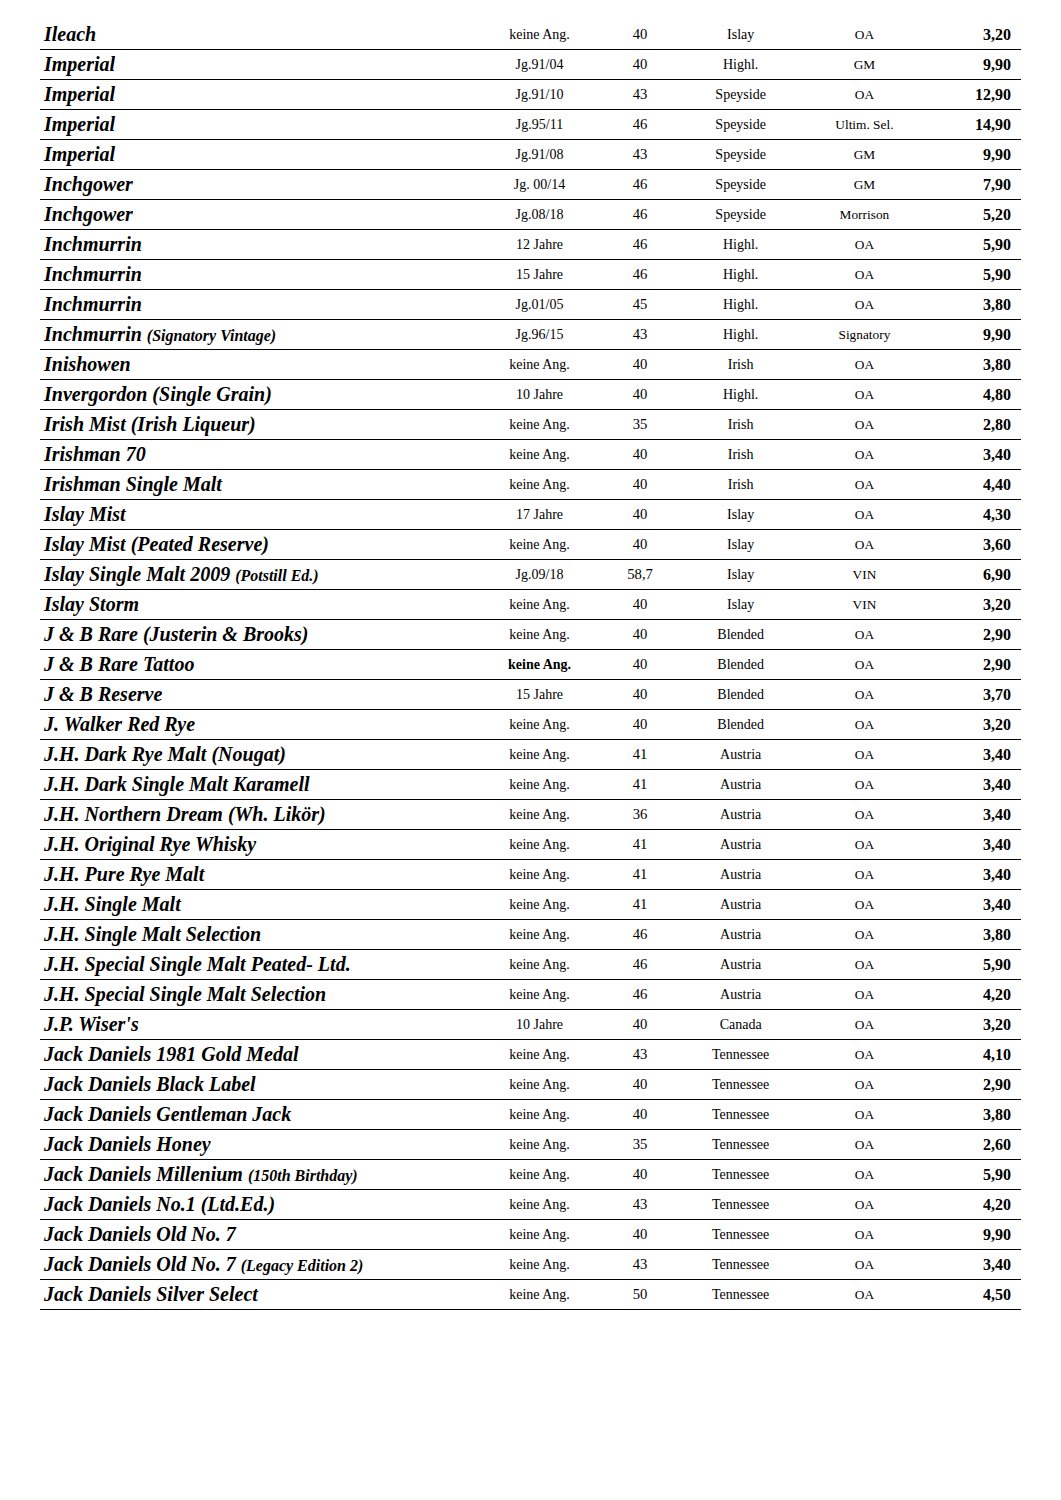| Ileach | keine Ang. | 40 | Islay | OA | 3,20 |
| Imperial | Jg.91/04 | 40 | Highl. | GM | 9,90 |
| Imperial | Jg.91/10 | 43 | Speyside | OA | 12,90 |
| Imperial | Jg.95/11 | 46 | Speyside | Ultim. Sel. | 14,90 |
| Imperial | Jg.91/08 | 43 | Speyside | GM | 9,90 |
| Inchgower | Jg. 00/14 | 46 | Speyside | GM | 7,90 |
| Inchgower | Jg.08/18 | 46 | Speyside | Morrison | 5,20 |
| Inchmurrin | 12 Jahre | 46 | Highl. | OA | 5,90 |
| Inchmurrin | 15 Jahre | 46 | Highl. | OA | 5,90 |
| Inchmurrin | Jg.01/05 | 45 | Highl. | OA | 3,80 |
| Inchmurrin (Signatory Vintage) | Jg.96/15 | 43 | Highl. | Signatory | 9,90 |
| Inishowen | keine Ang. | 40 | Irish | OA | 3,80 |
| Invergordon (Single Grain) | 10 Jahre | 40 | Highl. | OA | 4,80 |
| Irish Mist (Irish Liqueur) | keine Ang. | 35 | Irish | OA | 2,80 |
| Irishman 70 | keine Ang. | 40 | Irish | OA | 3,40 |
| Irishman Single Malt | keine Ang. | 40 | Irish | OA | 4,40 |
| Islay Mist | 17 Jahre | 40 | Islay | OA | 4,30 |
| Islay Mist (Peated Reserve) | keine Ang. | 40 | Islay | OA | 3,60 |
| Islay Single Malt 2009 (Potstill Ed.) | Jg.09/18 | 58,7 | Islay | VIN | 6,90 |
| Islay Storm | keine Ang. | 40 | Islay | VIN | 3,20 |
| J & B Rare (Justerin & Brooks) | keine Ang. | 40 | Blended | OA | 2,90 |
| J & B Rare Tattoo | keine Ang. | 40 | Blended | OA | 2,90 |
| J & B Reserve | 15 Jahre | 40 | Blended | OA | 3,70 |
| J. Walker Red Rye | keine Ang. | 40 | Blended | OA | 3,20 |
| J.H. Dark Rye Malt (Nougat) | keine Ang. | 41 | Austria | OA | 3,40 |
| J.H. Dark Single Malt Karamell | keine Ang. | 41 | Austria | OA | 3,40 |
| J.H. Northern Dream (Wh. Likör) | keine Ang. | 36 | Austria | OA | 3,40 |
| J.H. Original Rye Whisky | keine Ang. | 41 | Austria | OA | 3,40 |
| J.H. Pure Rye Malt | keine Ang. | 41 | Austria | OA | 3,40 |
| J.H. Single Malt | keine Ang. | 41 | Austria | OA | 3,40 |
| J.H. Single Malt Selection | keine Ang. | 46 | Austria | OA | 3,80 |
| J.H. Special Single Malt Peated- Ltd. | keine Ang. | 46 | Austria | OA | 5,90 |
| J.H. Special Single Malt Selection | keine Ang. | 46 | Austria | OA | 4,20 |
| J.P. Wiser's | 10 Jahre | 40 | Canada | OA | 3,20 |
| Jack Daniels 1981 Gold Medal | keine Ang. | 43 | Tennessee | OA | 4,10 |
| Jack Daniels Black Label | keine Ang. | 40 | Tennessee | OA | 2,90 |
| Jack Daniels Gentleman Jack | keine Ang. | 40 | Tennessee | OA | 3,80 |
| Jack Daniels Honey | keine Ang. | 35 | Tennessee | OA | 2,60 |
| Jack Daniels Millenium (150th Birthday) | keine Ang. | 40 | Tennessee | OA | 5,90 |
| Jack Daniels No.1 (Ltd.Ed.) | keine Ang. | 43 | Tennessee | OA | 4,20 |
| Jack Daniels Old No. 7 | keine Ang. | 40 | Tennessee | OA | 9,90 |
| Jack Daniels Old No. 7 (Legacy Edition 2) | keine Ang. | 43 | Tennessee | OA | 3,40 |
| Jack Daniels Silver Select | keine Ang. | 50 | Tennessee | OA | 4,50 |